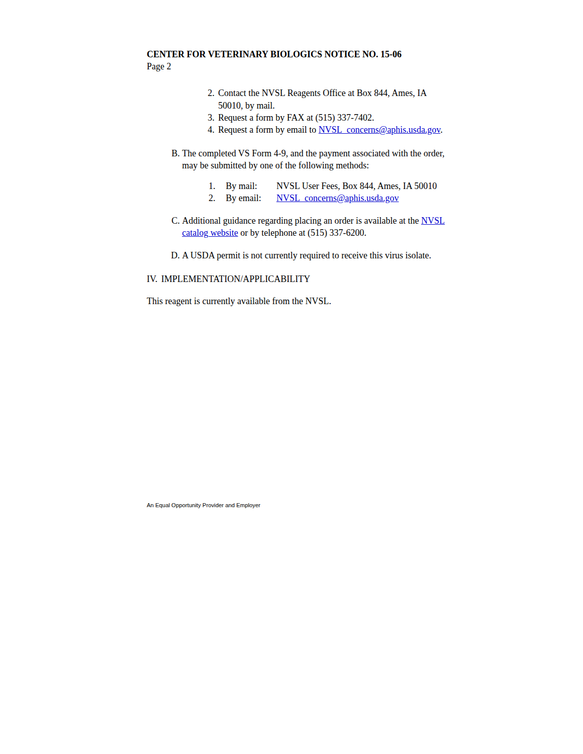CENTER FOR VETERINARY BIOLOGICS NOTICE NO. 15-06
Page 2
Contact the NVSL Reagents Office at Box 844, Ames, IA 50010, by mail.
Request a form by FAX at (515) 337-7402.
Request a form by email to NVSL_concerns@aphis.usda.gov.
The completed VS Form 4-9, and the payment associated with the order, may be submitted by one of the following methods:
| 1. | By mail: | NVSL User Fees, Box 844, Ames, IA 50010 |
| 2. | By email: | NVSL_concerns@aphis.usda.gov |
Additional guidance regarding placing an order is available at the NVSL catalog website or by telephone at (515) 337-6200.
A USDA permit is not currently required to receive this virus isolate.
IV. IMPLEMENTATION/APPLICABILITY
This reagent is currently available from the NVSL.
An Equal Opportunity Provider and Employer